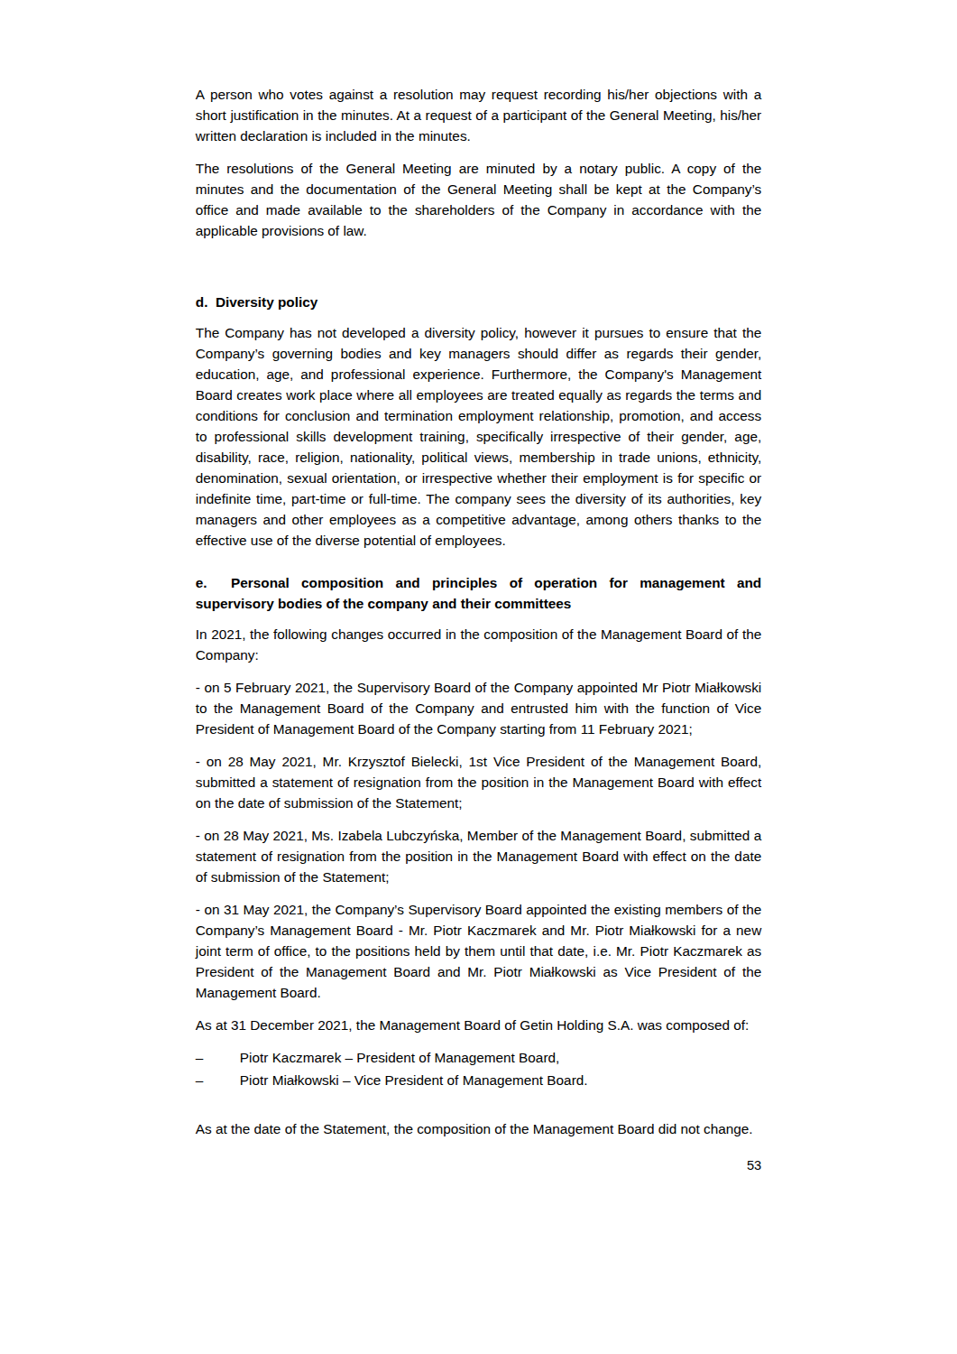A person who votes against a resolution may request recording his/her objections with a short justification in the minutes. At a request of a participant of the General Meeting, his/her written declaration is included in the minutes.
The resolutions of the General Meeting are minuted by a notary public. A copy of the minutes and the documentation of the General Meeting shall be kept at the Company’s office and made available to the shareholders of the Company in accordance with the applicable provisions of law.
d. Diversity policy
The Company has not developed a diversity policy, however it pursues to ensure that the Company’s governing bodies and key managers should differ as regards their gender, education, age, and professional experience. Furthermore, the Company's Management Board creates work place where all employees are treated equally as regards the terms and conditions for conclusion and termination employment relationship, promotion, and access to professional skills development training, specifically irrespective of their gender, age, disability, race, religion, nationality, political views, membership in trade unions, ethnicity, denomination, sexual orientation, or irrespective whether their employment is for specific or indefinite time, part-time or full-time. The company sees the diversity of its authorities, key managers and other employees as a competitive advantage, among others thanks to the effective use of the diverse potential of employees.
e. Personal composition and principles of operation for management and supervisory bodies of the company and their committees
In 2021, the following changes occurred in the composition of the Management Board of the Company:
- on 5 February 2021, the Supervisory Board of the Company appointed Mr Piotr Miałkowski to the Management Board of the Company and entrusted him with the function of Vice President of Management Board of the Company starting from 11 February 2021;
- on 28 May 2021, Mr. Krzysztof Bielecki, 1st Vice President of the Management Board, submitted a statement of resignation from the position in the Management Board with effect on the date of submission of the Statement;
- on 28 May 2021, Ms. Izabela Lubczyńska, Member of the Management Board, submitted a statement of resignation from the position in the Management Board with effect on the date of submission of the Statement;
- on 31 May 2021, the Company’s Supervisory Board appointed the existing members of the Company’s Management Board - Mr. Piotr Kaczmarek and Mr. Piotr Miałkowski for a new joint term of office, to the positions held by them until that date, i.e. Mr. Piotr Kaczmarek as President of the Management Board and Mr. Piotr Miałkowski as Vice President of the Management Board.
As at 31 December 2021, the Management Board of Getin Holding S.A. was composed of:
Piotr Kaczmarek – President of Management Board,
Piotr Miałkowski – Vice President of Management Board.
As at the date of the Statement, the composition of the Management Board did not change.
53